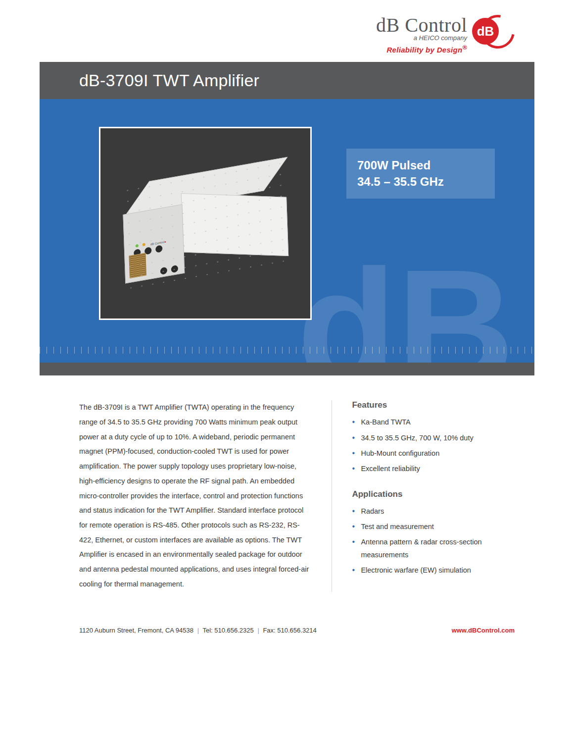dB Control
a HEICO company
Reliability by Design®
dB
dB-3709I TWT Amplifier
dB Control●
700W Pulsed
34.5 – 35.5 GHz
The dB-3709I is a TWT Amplifier (TWTA) operating in the frequency range of 34.5 to 35.5 GHz providing 700 Watts minimum peak output power at a duty cycle of up to 10%. A wideband, periodic permanent magnet (PPM)-focused, conduction-cooled TWT is used for power amplification. The power supply topology uses proprietary low-noise, high-efficiency designs to operate the RF signal path. An embedded micro-controller provides the interface, control and protection functions and status indication for the TWT Amplifier. Standard interface protocol for remote operation is RS-485. Other protocols such as RS-232, RS-422, Ethernet, or custom interfaces are available as options. The TWT Amplifier is encased in an environmentally sealed package for outdoor and antenna pedestal mounted applications, and uses integral forced-air cooling for thermal management.
Features
Ka-Band TWTA
34.5 to 35.5 GHz, 700 W, 10% duty
Hub-Mount configuration
Excellent reliability
Applications
Radars
Test and measurement
Antenna pattern & radar cross-section measurements
Electronic warfare (EW) simulation
1120 Auburn Street, Fremont, CA 94538 | Tel: 510.656.2325 | Fax: 510.656.3214
www.dBControl.com